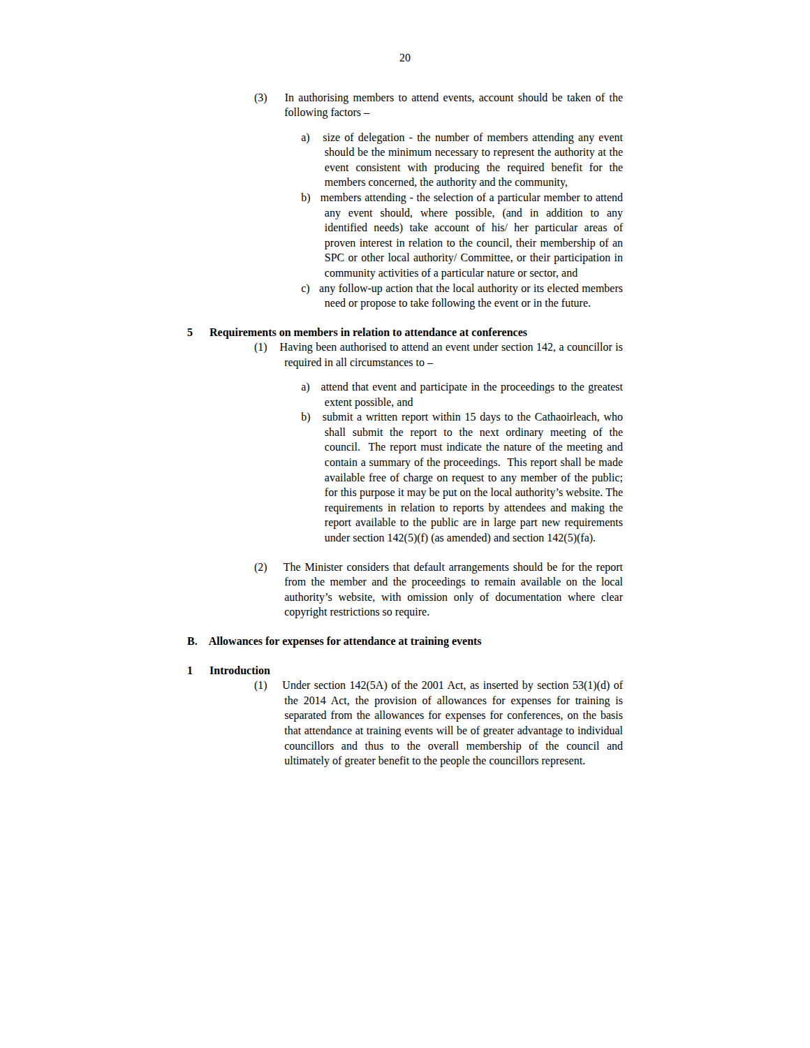20
(3) In authorising members to attend events, account should be taken of the following factors –
a) size of delegation - the number of members attending any event should be the minimum necessary to represent the authority at the event consistent with producing the required benefit for the members concerned, the authority and the community,
b) members attending - the selection of a particular member to attend any event should, where possible, (and in addition to any identified needs) take account of his/ her particular areas of proven interest in relation to the council, their membership of an SPC or other local authority/ Committee, or their participation in community activities of a particular nature or sector, and
c) any follow-up action that the local authority or its elected members need or propose to take following the event or in the future.
5 Requirements on members in relation to attendance at conferences
(1) Having been authorised to attend an event under section 142, a councillor is required in all circumstances to –
a) attend that event and participate in the proceedings to the greatest extent possible, and
b) submit a written report within 15 days to the Cathaoirleach, who shall submit the report to the next ordinary meeting of the council. The report must indicate the nature of the meeting and contain a summary of the proceedings. This report shall be made available free of charge on request to any member of the public; for this purpose it may be put on the local authority’s website. The requirements in relation to reports by attendees and making the report available to the public are in large part new requirements under section 142(5)(f) (as amended) and section 142(5)(fa).
(2) The Minister considers that default arrangements should be for the report from the member and the proceedings to remain available on the local authority’s website, with omission only of documentation where clear copyright restrictions so require.
B. Allowances for expenses for attendance at training events
1 Introduction
(1) Under section 142(5A) of the 2001 Act, as inserted by section 53(1)(d) of the 2014 Act, the provision of allowances for expenses for training is separated from the allowances for expenses for conferences, on the basis that attendance at training events will be of greater advantage to individual councillors and thus to the overall membership of the council and ultimately of greater benefit to the people the councillors represent.